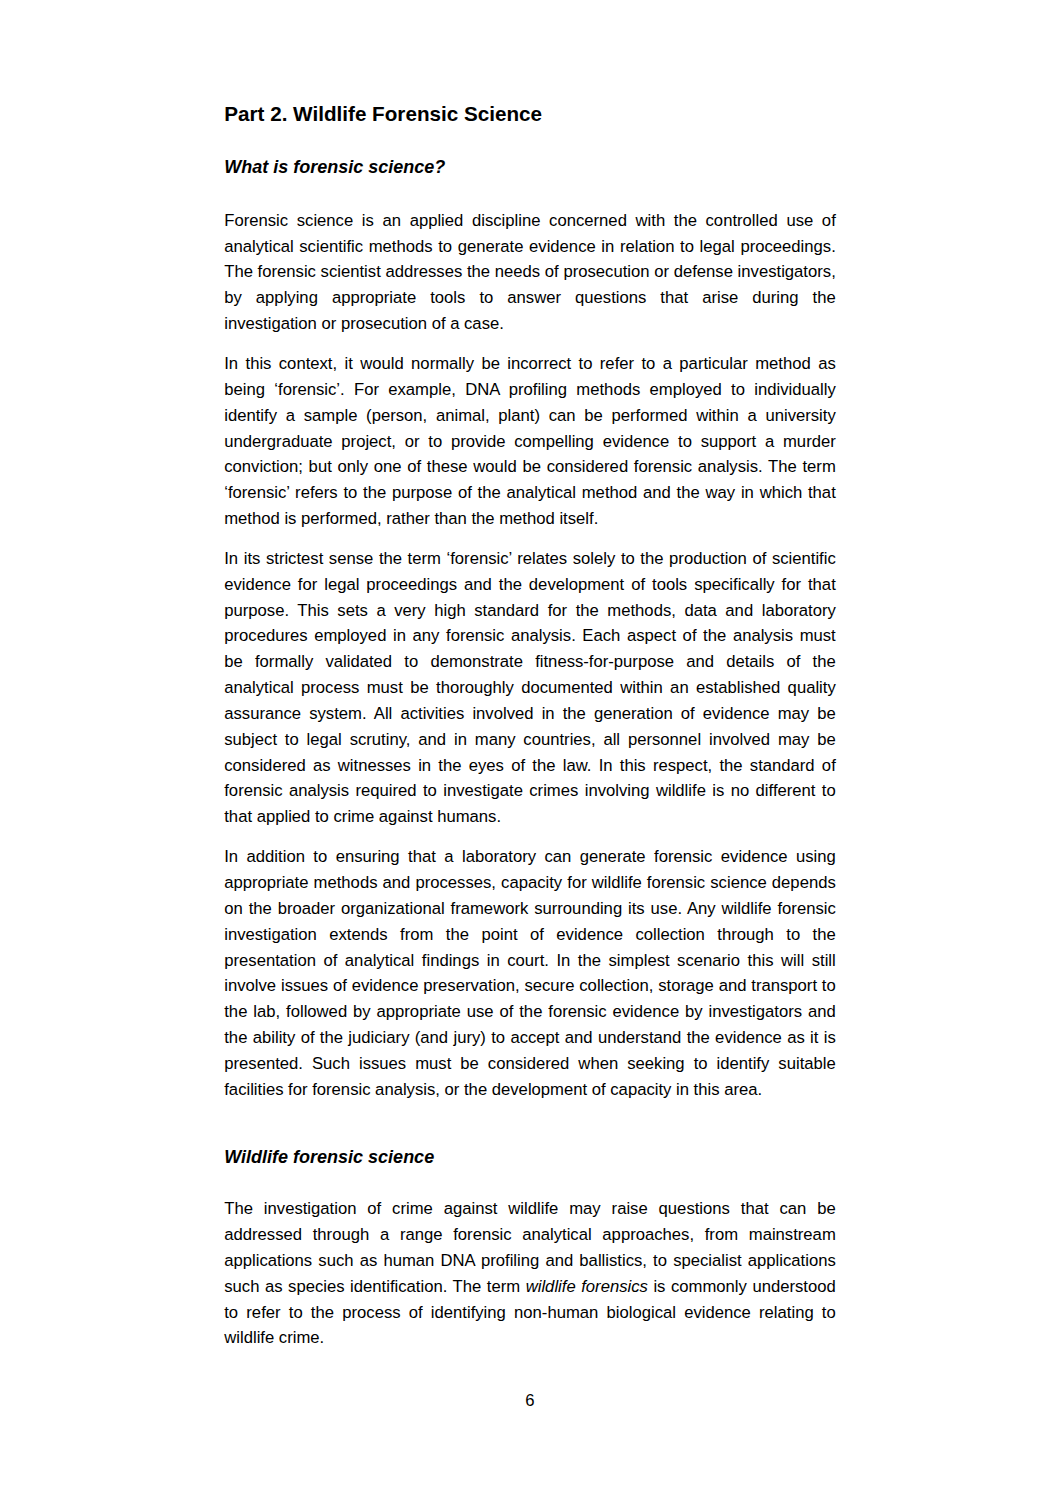Part 2. Wildlife Forensic Science
What is forensic science?
Forensic science is an applied discipline concerned with the controlled use of analytical scientific methods to generate evidence in relation to legal proceedings. The forensic scientist addresses the needs of prosecution or defense investigators, by applying appropriate tools to answer questions that arise during the investigation or prosecution of a case.
In this context, it would normally be incorrect to refer to a particular method as being ‘forensic’. For example, DNA profiling methods employed to individually identify a sample (person, animal, plant) can be performed within a university undergraduate project, or to provide compelling evidence to support a murder conviction; but only one of these would be considered forensic analysis. The term ‘forensic’ refers to the purpose of the analytical method and the way in which that method is performed, rather than the method itself.
In its strictest sense the term ‘forensic’ relates solely to the production of scientific evidence for legal proceedings and the development of tools specifically for that purpose. This sets a very high standard for the methods, data and laboratory procedures employed in any forensic analysis. Each aspect of the analysis must be formally validated to demonstrate fitness-for-purpose and details of the analytical process must be thoroughly documented within an established quality assurance system. All activities involved in the generation of evidence may be subject to legal scrutiny, and in many countries, all personnel involved may be considered as witnesses in the eyes of the law. In this respect, the standard of forensic analysis required to investigate crimes involving wildlife is no different to that applied to crime against humans.
In addition to ensuring that a laboratory can generate forensic evidence using appropriate methods and processes, capacity for wildlife forensic science depends on the broader organizational framework surrounding its use. Any wildlife forensic investigation extends from the point of evidence collection through to the presentation of analytical findings in court. In the simplest scenario this will still involve issues of evidence preservation, secure collection, storage and transport to the lab, followed by appropriate use of the forensic evidence by investigators and the ability of the judiciary (and jury) to accept and understand the evidence as it is presented. Such issues must be considered when seeking to identify suitable facilities for forensic analysis, or the development of capacity in this area.
Wildlife forensic science
The investigation of crime against wildlife may raise questions that can be addressed through a range forensic analytical approaches, from mainstream applications such as human DNA profiling and ballistics, to specialist applications such as species identification. The term wildlife forensics is commonly understood to refer to the process of identifying non-human biological evidence relating to wildlife crime.
6